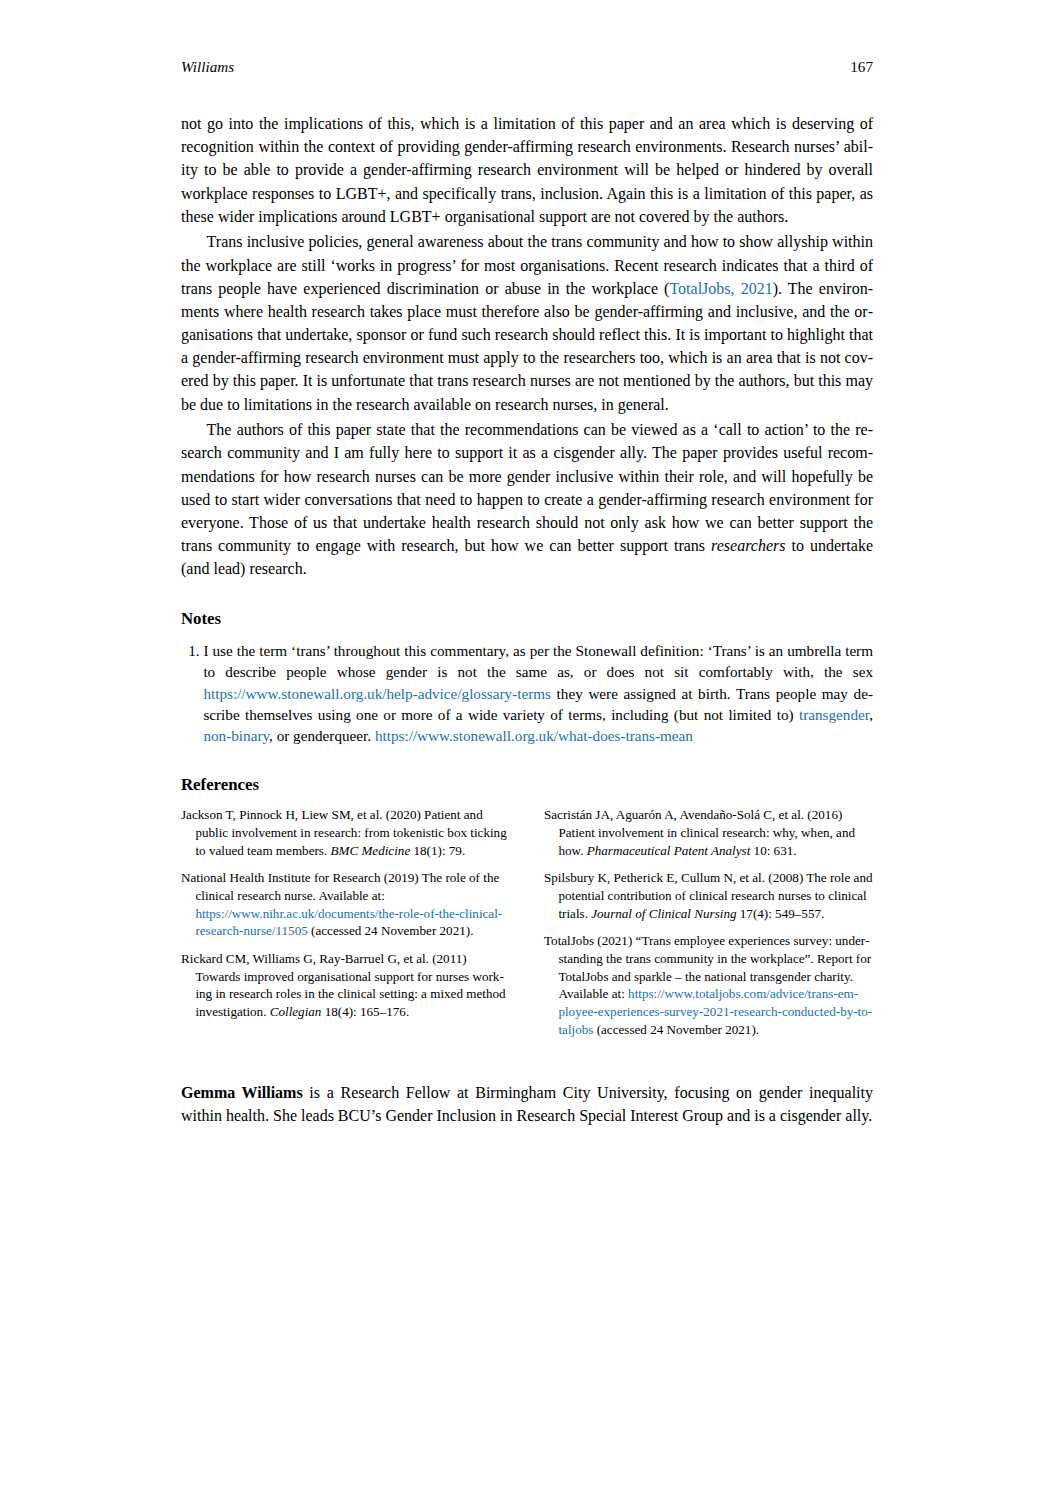Williams 167
not go into the implications of this, which is a limitation of this paper and an area which is deserving of recognition within the context of providing gender-affirming research environments. Research nurses’ ability to be able to provide a gender-affirming research environment will be helped or hindered by overall workplace responses to LGBT+, and specifically trans, inclusion. Again this is a limitation of this paper, as these wider implications around LGBT+ organisational support are not covered by the authors.
Trans inclusive policies, general awareness about the trans community and how to show allyship within the workplace are still ‘works in progress’ for most organisations. Recent research indicates that a third of trans people have experienced discrimination or abuse in the workplace (TotalJobs, 2021). The environments where health research takes place must therefore also be gender-affirming and inclusive, and the organisations that undertake, sponsor or fund such research should reflect this. It is important to highlight that a gender-affirming research environment must apply to the researchers too, which is an area that is not covered by this paper. It is unfortunate that trans research nurses are not mentioned by the authors, but this may be due to limitations in the research available on research nurses, in general.
The authors of this paper state that the recommendations can be viewed as a ‘call to action’ to the research community and I am fully here to support it as a cisgender ally. The paper provides useful recommendations for how research nurses can be more gender inclusive within their role, and will hopefully be used to start wider conversations that need to happen to create a gender-affirming research environment for everyone. Those of us that undertake health research should not only ask how we can better support the trans community to engage with research, but how we can better support trans researchers to undertake (and lead) research.
Notes
I use the term ‘trans’ throughout this commentary, as per the Stonewall definition: ‘Trans’ is an umbrella term to describe people whose gender is not the same as, or does not sit comfortably with, the sex https://www.stonewall.org.uk/help-advice/glossary-terms they were assigned at birth. Trans people may describe themselves using one or more of a wide variety of terms, including (but not limited to) transgender, non-binary, or genderqueer. https://www.stonewall.org.uk/what-does-trans-mean
References
Jackson T, Pinnock H, Liew SM, et al. (2020) Patient and public involvement in research: from tokenistic box ticking to valued team members. BMC Medicine 18(1): 79.
National Health Institute for Research (2019) The role of the clinical research nurse. Available at: https://www.nihr.ac.uk/documents/the-role-of-the-clinical-research-nurse/11505 (accessed 24 November 2021).
Rickard CM, Williams G, Ray-Barruel G, et al. (2011) Towards improved organisational support for nurses working in research roles in the clinical setting: a mixed method investigation. Collegian 18(4): 165–176.
Sacristán JA, Aguarón A, Avendaño-Solá C, et al. (2016) Patient involvement in clinical research: why, when, and how. Pharmaceutical Patent Analyst 10: 631.
Spilsbury K, Petherick E, Cullum N, et al. (2008) The role and potential contribution of clinical research nurses to clinical trials. Journal of Clinical Nursing 17(4): 549–557.
TotalJobs (2021) “Trans employee experiences survey: understanding the trans community in the workplace”. Report for TotalJobs and sparkle – the national transgender charity. Available at: https://www.totaljobs.com/advice/trans-employee-experiences-survey-2021-research-conducted-by-totaljobs (accessed 24 November 2021).
Gemma Williams is a Research Fellow at Birmingham City University, focusing on gender inequality within health. She leads BCU’s Gender Inclusion in Research Special Interest Group and is a cisgender ally.